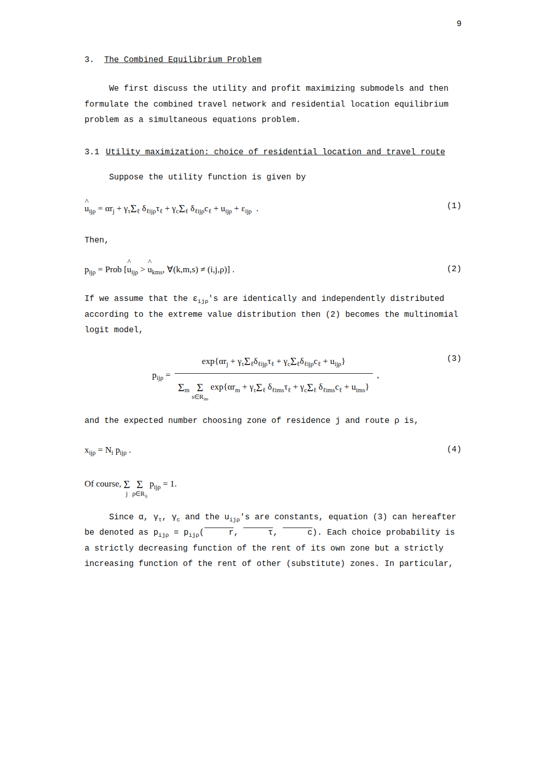9
3. The Combined Equilibrium Problem
We first discuss the utility and profit maximizing submodels and then formulate the combined travel network and residential location equilibrium problem as a simultaneous equations problem.
3.1 Utility maximization: choice of residential location and travel route
Suppose the utility function is given by
(1)
uijρ = αrj + γτΣℓ δℓijρτℓ + γcΣℓ δℓijρcℓ + uijρ + εijρ .
Then,
(2)
pijρ = Prob [uijρ > ukms, ∀(k,m,s) ≠ (i,j,ρ)] .
If we assume that the εijρ's are identically and independently distributed according to the extreme value distribution then (2) becomes the multinomial logit model,
(3)
pijρ = exp{αrj + γτΣℓδℓijρτℓ + γcΣℓδℓijρcℓ + uijρ} Σm Σs∈Rim exp{αrm + γτΣℓ δℓimsτℓ + γcΣℓ δℓimscℓ + uims} ,
and the expected number choosing zone of residence j and route ρ is,
(4)
xijρ = Ni pijρ .
Of course, Σj Σρ∈Rij pijρ = 1.
Since α, γτ, γc and the uijρ's are constants, equation (3) can hereafter be denoted as pijρ = pijρ(r, τ, c). Each choice probability is a strictly decreasing function of the rent of its own zone but a strictly increasing function of the rent of other (substitute) zones. In particular,